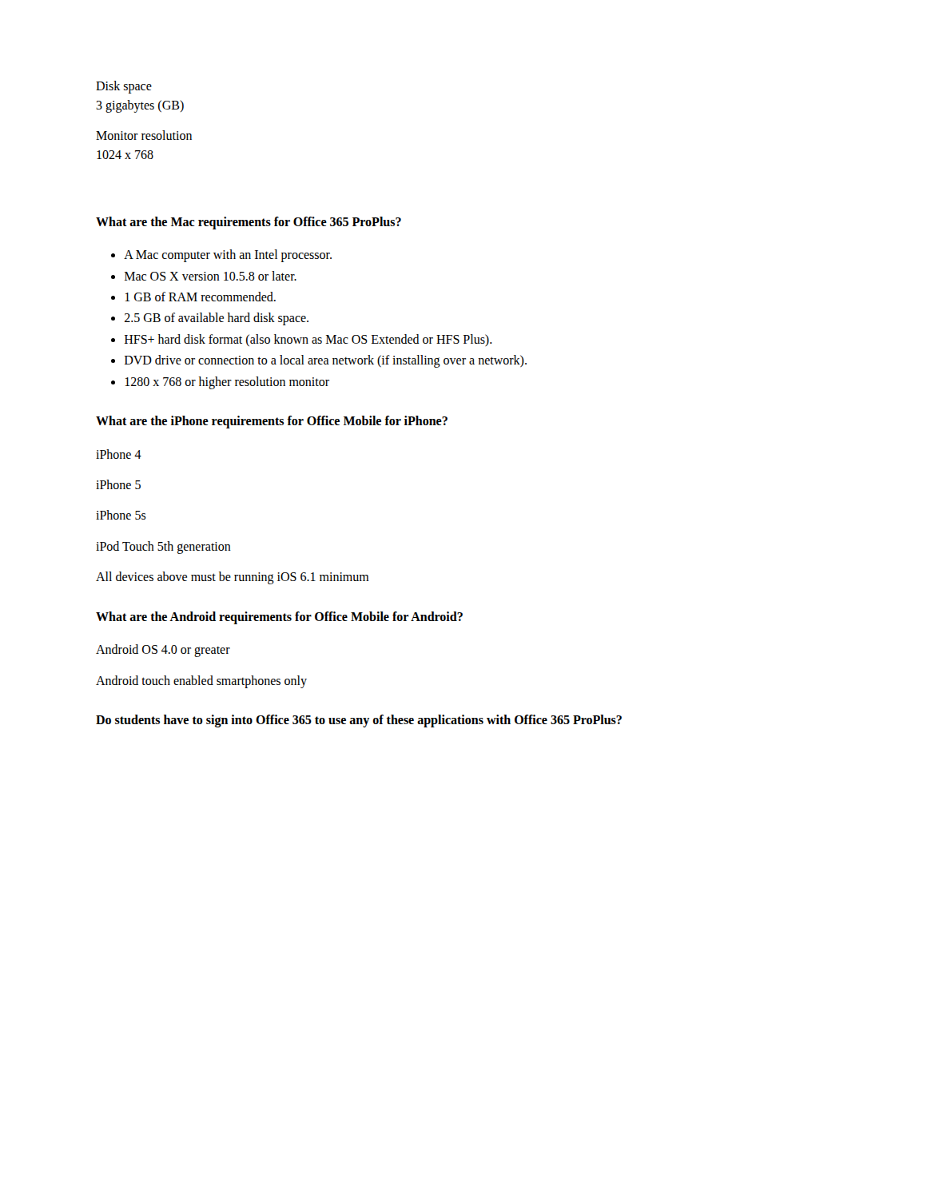Disk space
3 gigabytes (GB)
Monitor resolution
1024 x 768
What are the Mac requirements for Office 365 ProPlus?
A Mac computer with an Intel processor.
Mac OS X version 10.5.8 or later.
1 GB of RAM recommended.
2.5 GB of available hard disk space.
HFS+ hard disk format (also known as Mac OS Extended or HFS Plus).
DVD drive or connection to a local area network (if installing over a network).
1280 x 768 or higher resolution monitor
What are the iPhone requirements for Office Mobile for iPhone?
iPhone 4
iPhone 5
iPhone 5s
iPod Touch 5th generation
All devices above must be running iOS 6.1 minimum
What are the Android requirements for Office Mobile for Android?
Android OS 4.0 or greater
Android touch enabled smartphones only
Do students have to sign into Office 365 to use any of these applications with Office 365 ProPlus?